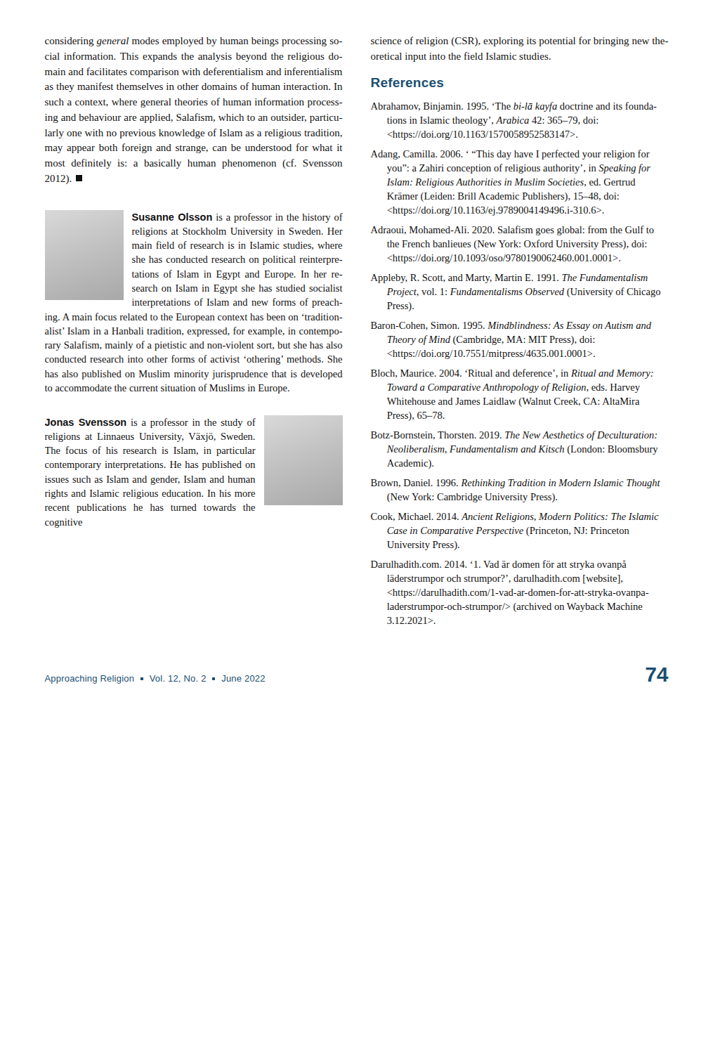considering general modes employed by human beings processing social information. This expands the analysis beyond the religious domain and facilitates comparison with deferentialism and inferentialism as they manifest themselves in other domains of human interaction. In such a context, where general theories of human information processing and behaviour are applied, Salafism, which to an outsider, particularly one with no previous knowledge of Islam as a religious tradition, may appear both foreign and strange, can be understood for what it most definitely is: a basically human phenomenon (cf. Svensson 2012).
Susanne Olsson is a professor in the history of religions at Stockholm University in Sweden. Her main field of research is in Islamic studies, where she has conducted research on political reinterpretations of Islam in Egypt and Europe. In her research on Islam in Egypt she has studied socialist interpretations of Islam and new forms of preaching. A main focus related to the European context has been on ‘traditionalist’ Islam in a Hanbali tradition, expressed, for example, in contemporary Salafism, mainly of a pietistic and non-violent sort, but she has also conducted research into other forms of activist ‘othering’ methods. She has also published on Muslim minority jurisprudence that is developed to accommodate the current situation of Muslims in Europe.
Jonas Svensson is a professor in the study of religions at Linnaeus University, Växjö, Sweden. The focus of his research is Islam, in particular contemporary interpretations. He has published on issues such as Islam and gender, Islam and human rights and Islamic religious education. In his more recent publications he has turned towards the cognitive
science of religion (CSR), exploring its potential for bringing new theoretical input into the field Islamic studies.
References
Abrahamov, Binjamin. 1995. ‘The bi-lā kayfa doctrine and its foundations in Islamic theology’, Arabica 42: 365–79, doi: <https://doi.org/10.1163/1570058952583147>.
Adang, Camilla. 2006. ‘ “This day have I perfected your religion for you”: a Zahiri conception of religious authority’, in Speaking for Islam: Religious Authorities in Muslim Societies, ed. Gertrud Krämer (Leiden: Brill Academic Publishers), 15–48, doi: <https://doi.org/10.1163/ej.9789004149496.i-310.6>.
Adraoui, Mohamed-Ali. 2020. Salafism goes global: from the Gulf to the French banlieues (New York: Oxford University Press), doi: <https://doi.org/10.1093/oso/9780190062460.001.0001>.
Appleby, R. Scott, and Marty, Martin E. 1991. The Fundamentalism Project, vol. 1: Fundamentalisms Observed (University of Chicago Press).
Baron-Cohen, Simon. 1995. Mindblindness: As Essay on Autism and Theory of Mind (Cambridge, MA: MIT Press), doi: <https://doi.org/10.7551/mitpress/4635.001.0001>.
Bloch, Maurice. 2004. ‘Ritual and deference’, in Ritual and Memory: Toward a Comparative Anthropology of Religion, eds. Harvey Whitehouse and James Laidlaw (Walnut Creek, CA: AltaMira Press), 65–78.
Botz-Bornstein, Thorsten. 2019. The New Aesthetics of Deculturation: Neoliberalism, Fundamentalism and Kitsch (London: Bloomsbury Academic).
Brown, Daniel. 1996. Rethinking Tradition in Modern Islamic Thought (New York: Cambridge University Press).
Cook, Michael. 2014. Ancient Religions, Modern Politics: The Islamic Case in Comparative Perspective (Princeton, NJ: Princeton University Press).
Darulhadith.com. 2014. ‘1. Vad är domen för att stryka ovanpå läderstrumpor och strumpor?’, darulhadith.com [website], <https://darulhadith.com/1-vad-ar-domen-for-att-stryka-ovanpa-laderstrumpor-och-strumpor/> (archived on Wayback Machine 3.12.2021>.
Approaching Religion Vol. 12, No. 2 June 2022
74